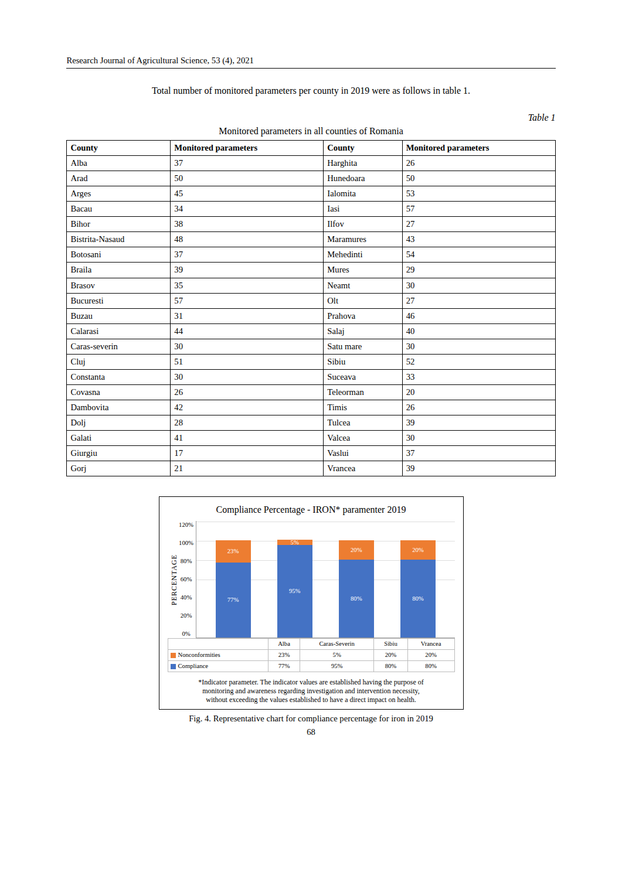Research Journal of Agricultural Science, 53 (4), 2021
Total number of monitored parameters per county in 2019 were as follows in table 1.
Table 1
Monitored parameters in all counties of Romania
| County | Monitored parameters | County | Monitored parameters |
| --- | --- | --- | --- |
| Alba | 37 | Harghita | 26 |
| Arad | 50 | Hunedoara | 50 |
| Arges | 45 | Ialomita | 53 |
| Bacau | 34 | Iasi | 57 |
| Bihor | 38 | Ilfov | 27 |
| Bistrita-Nasaud | 48 | Maramures | 43 |
| Botosani | 37 | Mehedinti | 54 |
| Braila | 39 | Mures | 29 |
| Brasov | 35 | Neamt | 30 |
| Bucuresti | 57 | Olt | 27 |
| Buzau | 31 | Prahova | 46 |
| Calarasi | 44 | Salaj | 40 |
| Caras-severin | 30 | Satu mare | 30 |
| Cluj | 51 | Sibiu | 52 |
| Constanta | 30 | Suceava | 33 |
| Covasna | 26 | Teleorman | 20 |
| Dambovita | 42 | Timis | 26 |
| Dolj | 28 | Tulcea | 39 |
| Galati | 41 | Valcea | 30 |
| Giurgiu | 17 | Vaslui | 37 |
| Gorj | 21 | Vrancea | 39 |
Compliance Percentage - IRON* paramenter 2019
PERCENTAGE
120% 100% 80% 60% 40% 20% 0%
23%
77%
5%
95%
20%
80%
20%
80%
| | Alba | Caras-Severin | Sibiu | Vrancea |
| Nonconformities | 23% | 5% | 20% | 20% |
| Compliance | 77% | 95% | 80% | 80% |
*Indicator parameter. The indicator values are established having the purpose of
monitoring and awareness regarding investigation and intervention necessity,
without exceeding the values established to have a direct impact on health.
Fig. 4. Representative chart for compliance percentage for iron in 2019
68